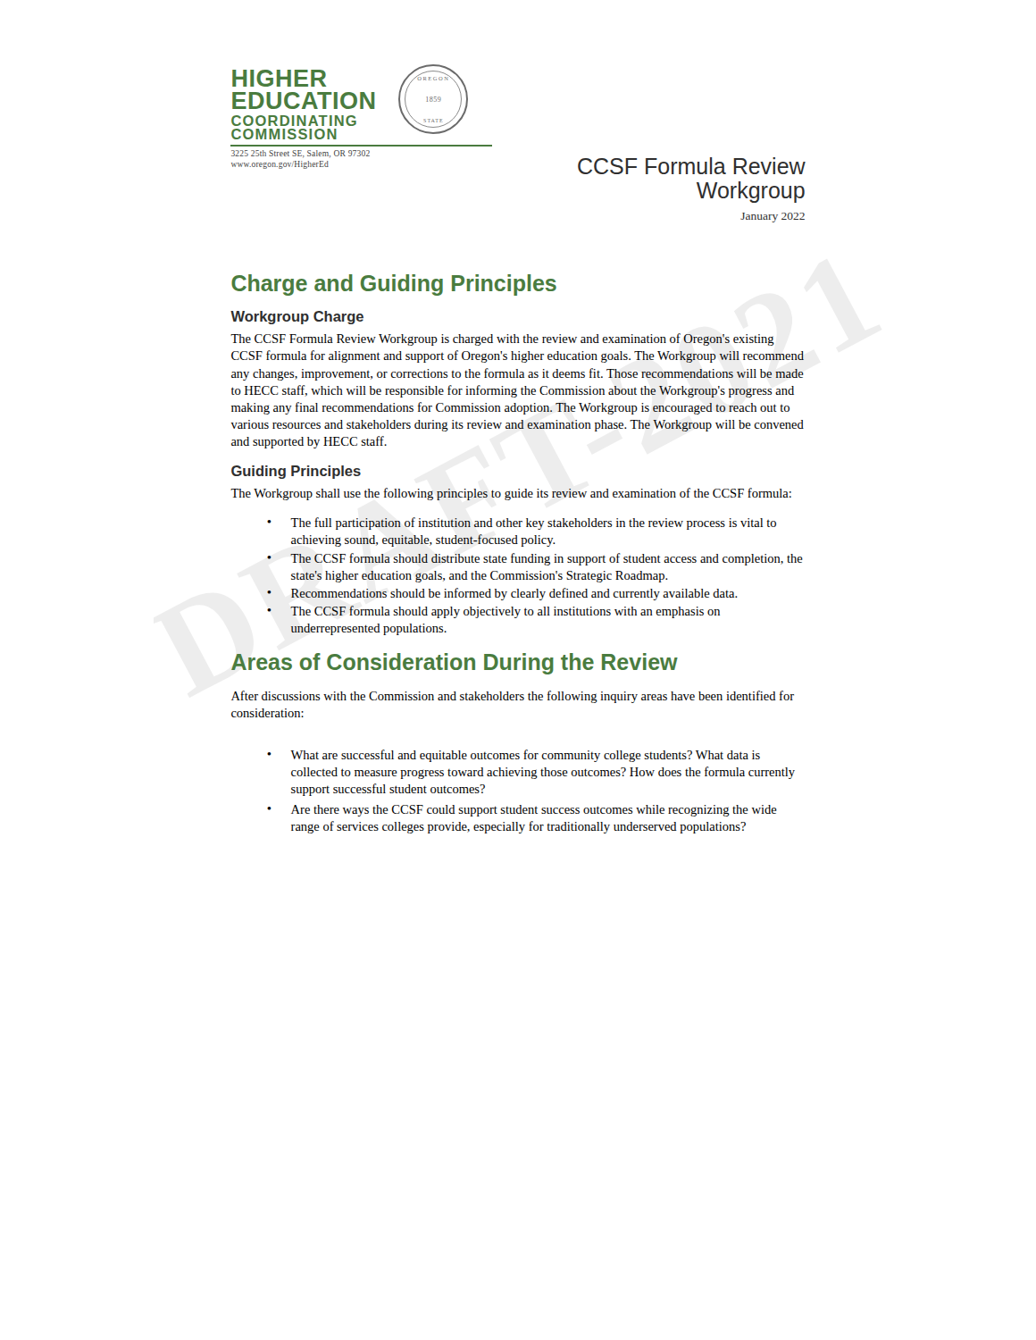DRAFT-2021
HIGHER EDUCATION COORDINATING COMMISSION
3225 25th Street SE, Salem, OR 97302
www.oregon.gov/HigherEd
OREGON
1859
STATE
CCSF Formula Review Workgroup
January 2022
Charge and Guiding Principles
Workgroup Charge
The CCSF Formula Review Workgroup is charged with the review and examination of Oregon's existing CCSF formula for alignment and support of Oregon's higher education goals. The Workgroup will recommend any changes, improvement, or corrections to the formula as it deems fit. Those recommendations will be made to HECC staff, which will be responsible for informing the Commission about the Workgroup's progress and making any final recommendations for Commission adoption. The Workgroup is encouraged to reach out to various resources and stakeholders during its review and examination phase. The Workgroup will be convened and supported by HECC staff.
Guiding Principles
The Workgroup shall use the following principles to guide its review and examination of the CCSF formula:
The full participation of institution and other key stakeholders in the review process is vital to achieving sound, equitable, student-focused policy.
The CCSF formula should distribute state funding in support of student access and completion, the state's higher education goals, and the Commission's Strategic Roadmap.
Recommendations should be informed by clearly defined and currently available data.
The CCSF formula should apply objectively to all institutions with an emphasis on underrepresented populations.
Areas of Consideration During the Review
After discussions with the Commission and stakeholders the following inquiry areas have been identified for consideration:
What are successful and equitable outcomes for community college students? What data is collected to measure progress toward achieving those outcomes? How does the formula currently support successful student outcomes?
Are there ways the CCSF could support student success outcomes while recognizing the wide range of services colleges provide, especially for traditionally underserved populations?